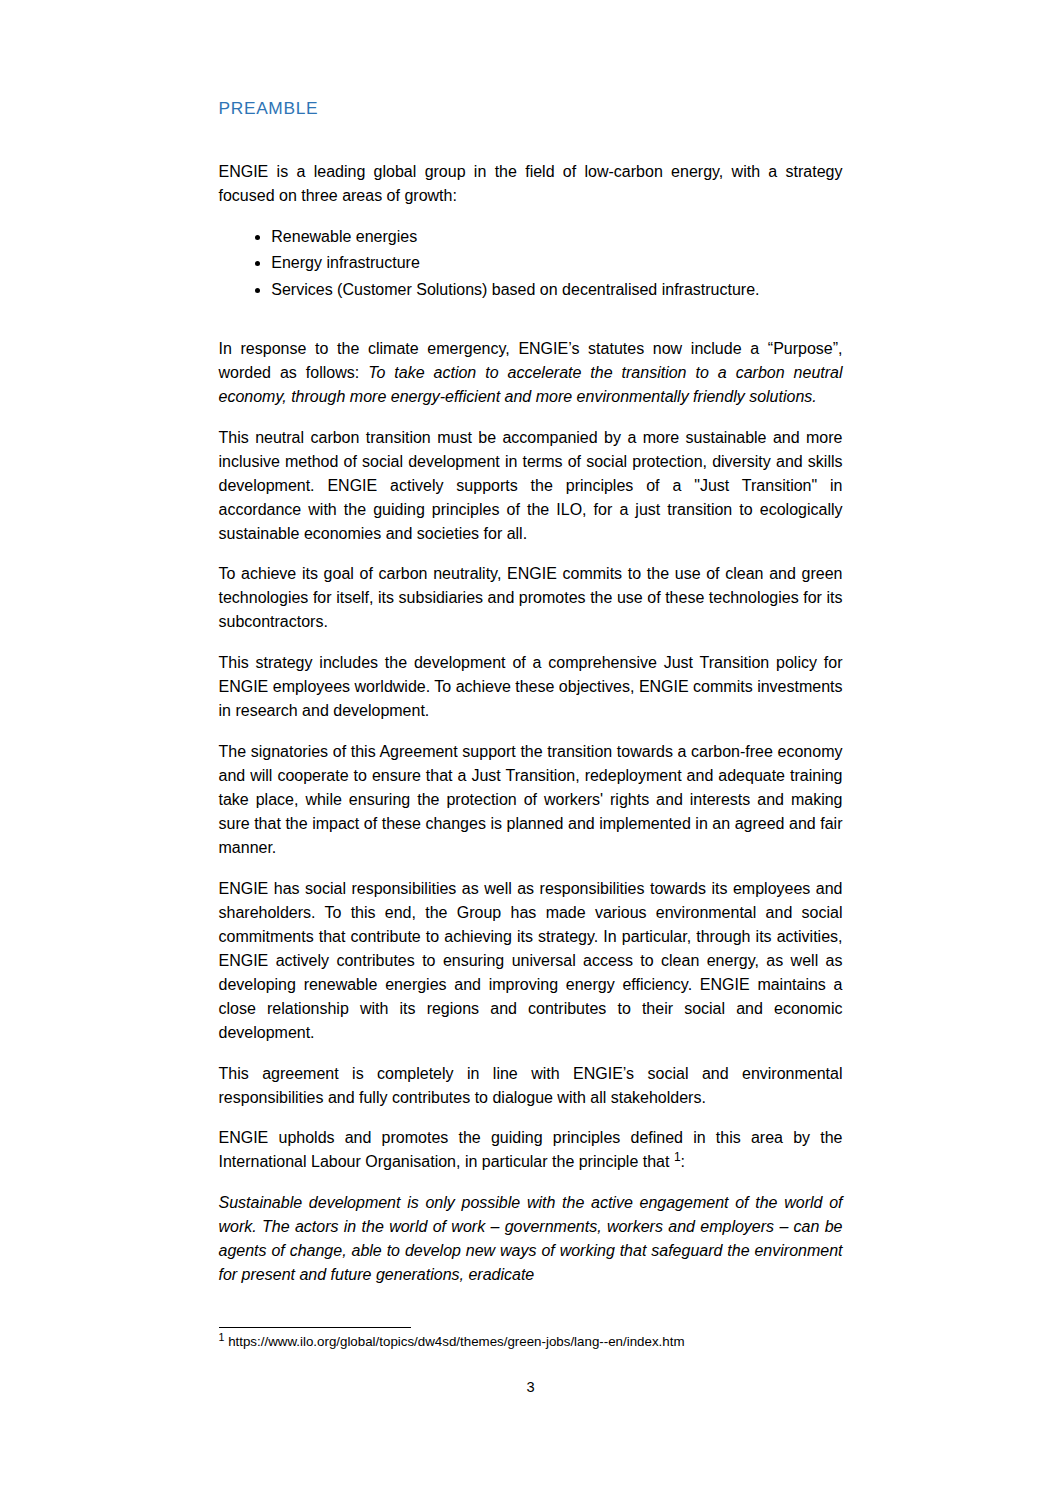Preamble
ENGIE is a leading global group in the field of low-carbon energy, with a strategy focused on three areas of growth:
Renewable energies
Energy infrastructure
Services (Customer Solutions) based on decentralised infrastructure.
In response to the climate emergency, ENGIE’s statutes now include a “Purpose”, worded as follows: To take action to accelerate the transition to a carbon neutral economy, through more energy-efficient and more environmentally friendly solutions.
This neutral carbon transition must be accompanied by a more sustainable and more inclusive method of social development in terms of social protection, diversity and skills development. ENGIE actively supports the principles of a "Just Transition" in accordance with the guiding principles of the ILO, for a just transition to ecologically sustainable economies and societies for all.
To achieve its goal of carbon neutrality, ENGIE commits to the use of clean and green technologies for itself, its subsidiaries and promotes the use of these technologies for its subcontractors.
This strategy includes the development of a comprehensive Just Transition policy for ENGIE employees worldwide. To achieve these objectives, ENGIE commits investments in research and development.
The signatories of this Agreement support the transition towards a carbon-free economy and will cooperate to ensure that a Just Transition, redeployment and adequate training take place, while ensuring the protection of workers' rights and interests and making sure that the impact of these changes is planned and implemented in an agreed and fair manner.
ENGIE has social responsibilities as well as responsibilities towards its employees and shareholders. To this end, the Group has made various environmental and social commitments that contribute to achieving its strategy. In particular, through its activities, ENGIE actively contributes to ensuring universal access to clean energy, as well as developing renewable energies and improving energy efficiency. ENGIE maintains a close relationship with its regions and contributes to their social and economic development.
This agreement is completely in line with ENGIE’s social and environmental responsibilities and fully contributes to dialogue with all stakeholders.
ENGIE upholds and promotes the guiding principles defined in this area by the International Labour Organisation, in particular the principle that 1:
Sustainable development is only possible with the active engagement of the world of work. The actors in the world of work – governments, workers and employers – can be agents of change, able to develop new ways of working that safeguard the environment for present and future generations, eradicate
1 https://www.ilo.org/global/topics/dw4sd/themes/green-jobs/lang--en/index.htm
3